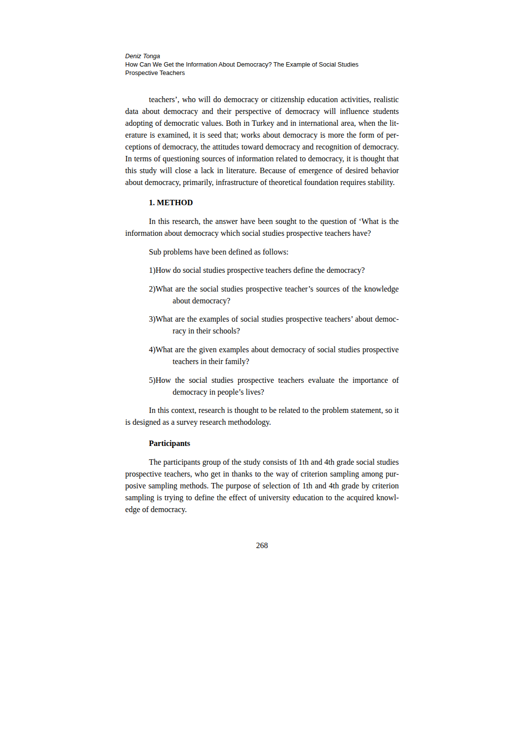Deniz Tonga
How Can We Get the Information About Democracy? The Example of Social Studies
Prospective Teachers
teachers’, who will do democracy or citizenship education activities, realistic data about democracy and their perspective of democracy will influence students adopting of democratic values. Both in Turkey and in international area, when the literature is examined, it is seed that; works about democracy is more the form of perceptions of democracy, the attitudes toward democracy and recognition of democracy. In terms of questioning sources of information related to democracy, it is thought that this study will close a lack in literature. Because of emergence of desired behavior about democracy, primarily, infrastructure of theoretical foundation requires stability.
1. METHOD
In this research, the answer have been sought to the question of ‘What is the information about democracy which social studies prospective teachers have?
Sub problems have been defined as follows:
How do social studies prospective teachers define the democracy?
What are the social studies prospective teacher’s sources of the knowledge about democracy?
What are the examples of social studies prospective teachers’ about democracy in their schools?
What are the given examples about democracy of social studies prospective teachers in their family?
How the social studies prospective teachers evaluate the importance of democracy in people’s lives?
In this context, research is thought to be related to the problem statement, so it is designed as a survey research methodology.
Participants
The participants group of the study consists of 1th and 4th grade social studies prospective teachers, who get in thanks to the way of criterion sampling among purposive sampling methods. The purpose of selection of 1th and 4th grade by criterion sampling is trying to define the effect of university education to the acquired knowledge of democracy.
268